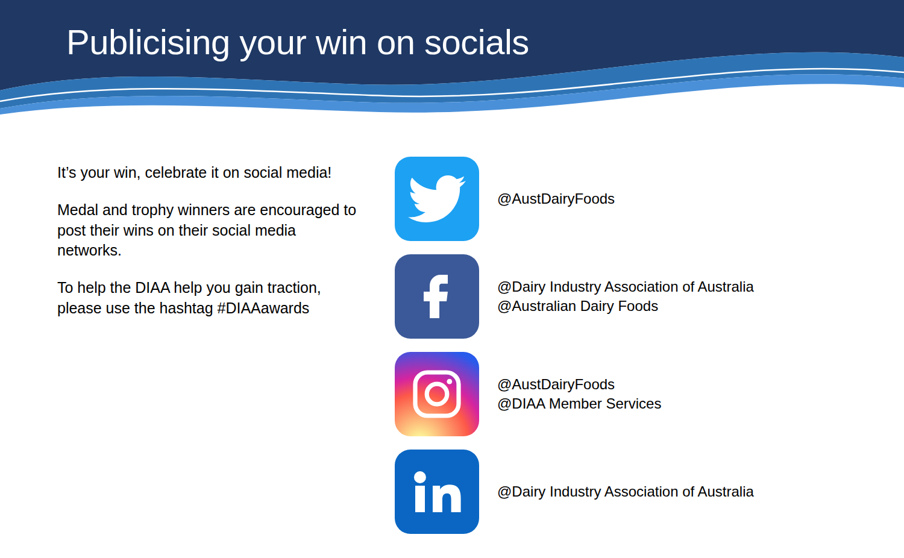Publicising your win on socials
It’s your win, celebrate it on social media!
Medal and trophy winners are encouraged to post their wins on their social media networks.
To help the DIAA help you gain traction, please use the hashtag #DIAAawards
@AustDairyFoods
@Dairy Industry Association of Australia @Australian Dairy Foods
@AustDairyFoods @DIAA Member Services
@Dairy Industry Association of Australia